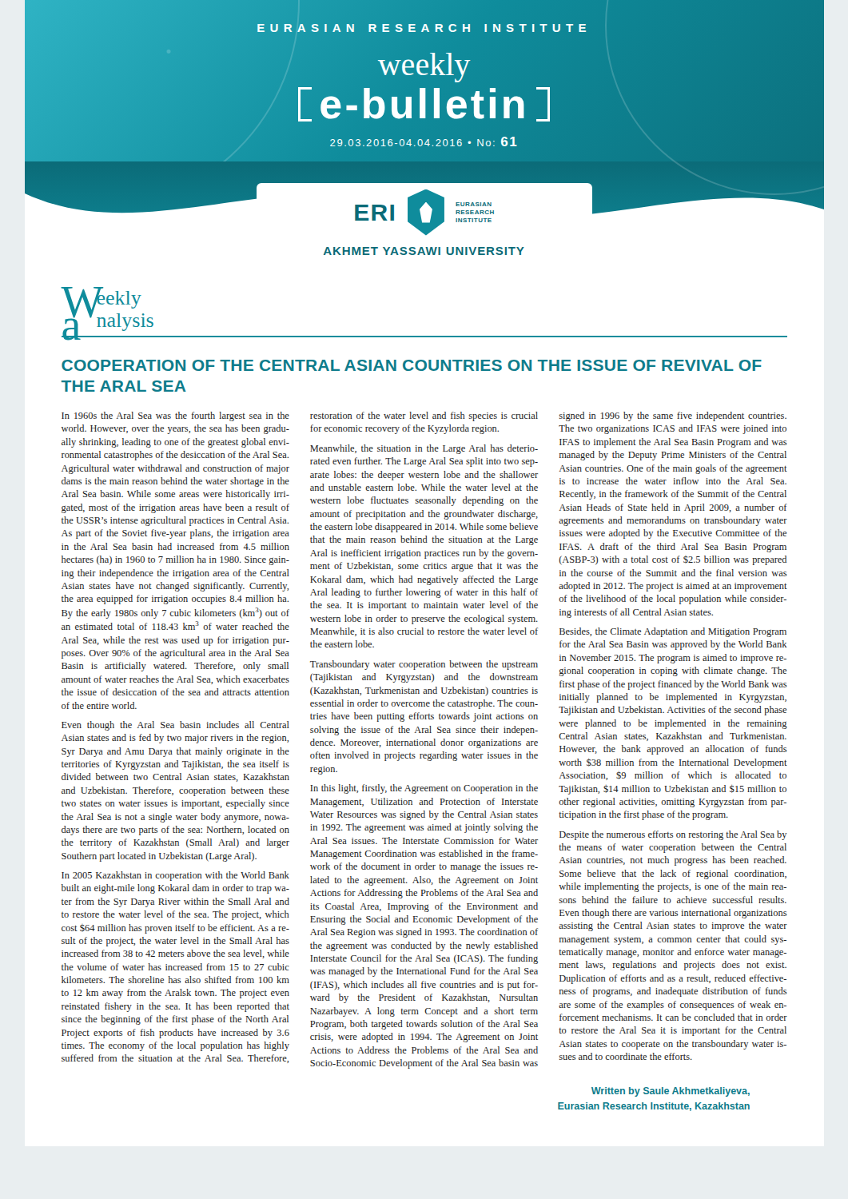Eurasian Research Institute
weekly
e-bulletin
29.03.2016-04.04.2016 • No: 61
ERI EURASIAN
RESEARCH
INSTITUTE
AKHMET YASSAWI UNIVERSITY
W eekly a nalysis
Cooperation of the Central Asian Countries on the Issue of Revival of the Aral Sea
In 1960s the Aral Sea was the fourth largest sea in the world. However, over the years, the sea has been gradually shrinking, leading to one of the greatest global environmental catastrophes of the desiccation of the Aral Sea. Agricultural water withdrawal and construction of major dams is the main reason behind the water shortage in the Aral Sea basin. While some areas were historically irrigated, most of the irrigation areas have been a result of the USSR’s intense agricultural practices in Central Asia. As part of the Soviet five-year plans, the irrigation area in the Aral Sea basin had increased from 4.5 million hectares (ha) in 1960 to 7 million ha in 1980. Since gaining their independence the irrigation area of the Central Asian states have not changed significantly. Currently, the area equipped for irrigation occupies 8.4 million ha. By the early 1980s only 7 cubic kilometers (km3) out of an estimated total of 118.43 km3 of water reached the Aral Sea, while the rest was used up for irrigation purposes. Over 90% of the agricultural area in the Aral Sea Basin is artificially watered. Therefore, only small amount of water reaches the Aral Sea, which exacerbates the issue of desiccation of the sea and attracts attention of the entire world.
Even though the Aral Sea basin includes all Central Asian states and is fed by two major rivers in the region, Syr Darya and Amu Darya that mainly originate in the territories of Kyrgyzstan and Tajikistan, the sea itself is divided between two Central Asian states, Kazakhstan and Uzbekistan. Therefore, cooperation between these two states on water issues is important, especially since the Aral Sea is not a single water body anymore, nowadays there are two parts of the sea: Northern, located on the territory of Kazakhstan (Small Aral) and larger Southern part located in Uzbekistan (Large Aral).
In 2005 Kazakhstan in cooperation with the World Bank built an eight-mile long Kokaral dam in order to trap water from the Syr Darya River within the Small Aral and to restore the water level of the sea. The project, which cost $64 million has proven itself to be efficient. As a result of the project, the water level in the Small Aral has increased from 38 to 42 meters above the sea level, while the volume of water has increased from 15 to 27 cubic kilometers. The shoreline has also shifted from 100 km to 12 km away from the Aralsk town. The project even reinstated fishery in the sea. It has been reported that since the beginning of the first phase of the North Aral Project exports of fish products have increased by 3.6 times. The economy of the local population has highly suffered from the situation at the Aral Sea. Therefore, restoration of the water level and fish species is crucial for economic recovery of the Kyzylorda region.
Meanwhile, the situation in the Large Aral has deteriorated even further. The Large Aral Sea split into two separate lobes: the deeper western lobe and the shallower and unstable eastern lobe. While the water level at the western lobe fluctuates seasonally depending on the amount of precipitation and the groundwater discharge, the eastern lobe disappeared in 2014. While some believe that the main reason behind the situation at the Large Aral is inefficient irrigation practices run by the government of Uzbekistan, some critics argue that it was the Kokaral dam, which had negatively affected the Large Aral leading to further lowering of water in this half of the sea. It is important to maintain water level of the western lobe in order to preserve the ecological system. Meanwhile, it is also crucial to restore the water level of the eastern lobe.
Transboundary water cooperation between the upstream (Tajikistan and Kyrgyzstan) and the downstream (Kazakhstan, Turkmenistan and Uzbekistan) countries is essential in order to overcome the catastrophe. The countries have been putting efforts towards joint actions on solving the issue of the Aral Sea since their independence. Moreover, international donor organizations are often involved in projects regarding water issues in the region.
In this light, firstly, the Agreement on Cooperation in the Management, Utilization and Protection of Interstate Water Resources was signed by the Central Asian states in 1992. The agreement was aimed at jointly solving the Aral Sea issues. The Interstate Commission for Water Management Coordination was established in the framework of the document in order to manage the issues related to the agreement. Also, the Agreement on Joint Actions for Addressing the Problems of the Aral Sea and its Coastal Area, Improving of the Environment and Ensuring the Social and Economic Development of the Aral Sea Region was signed in 1993. The coordination of the agreement was conducted by the newly established Interstate Council for the Aral Sea (ICAS). The funding was managed by the International Fund for the Aral Sea (IFAS), which includes all five countries and is put forward by the President of Kazakhstan, Nursultan Nazarbayev. A long term Concept and a short term Program, both targeted towards solution of the Aral Sea crisis, were adopted in 1994. The Agreement on Joint Actions to Address the Problems of the Aral Sea and Socio-Economic Development of the Aral Sea basin was signed in 1996 by the same five independent countries. The two organizations ICAS and IFAS were joined into IFAS to implement the Aral Sea Basin Program and was managed by the Deputy Prime Ministers of the Central Asian countries. One of the main goals of the agreement is to increase the water inflow into the Aral Sea. Recently, in the framework of the Summit of the Central Asian Heads of State held in April 2009, a number of agreements and memorandums on transboundary water issues were adopted by the Executive Committee of the IFAS. A draft of the third Aral Sea Basin Program (ASBP-3) with a total cost of $2.5 billion was prepared in the course of the Summit and the final version was adopted in 2012. The project is aimed at an improvement of the livelihood of the local population while considering interests of all Central Asian states.
Besides, the Climate Adaptation and Mitigation Program for the Aral Sea Basin was approved by the World Bank in November 2015. The program is aimed to improve regional cooperation in coping with climate change. The first phase of the project financed by the World Bank was initially planned to be implemented in Kyrgyzstan, Tajikistan and Uzbekistan. Activities of the second phase were planned to be implemented in the remaining Central Asian states, Kazakhstan and Turkmenistan. However, the bank approved an allocation of funds worth $38 million from the International Development Association, $9 million of which is allocated to Tajikistan, $14 million to Uzbekistan and $15 million to other regional activities, omitting Kyrgyzstan from participation in the first phase of the program.
Despite the numerous efforts on restoring the Aral Sea by the means of water cooperation between the Central Asian countries, not much progress has been reached. Some believe that the lack of regional coordination, while implementing the projects, is one of the main reasons behind the failure to achieve successful results. Even though there are various international organizations assisting the Central Asian states to improve the water management system, a common center that could systematically manage, monitor and enforce water management laws, regulations and projects does not exist. Duplication of efforts and as a result, reduced effectiveness of programs, and inadequate distribution of funds are some of the examples of consequences of weak enforcement mechanisms. It can be concluded that in order to restore the Aral Sea it is important for the Central Asian states to cooperate on the transboundary water issues and to coordinate the efforts.
Written by Saule Akhmetkaliyeva,
Eurasian Research Institute, Kazakhstan